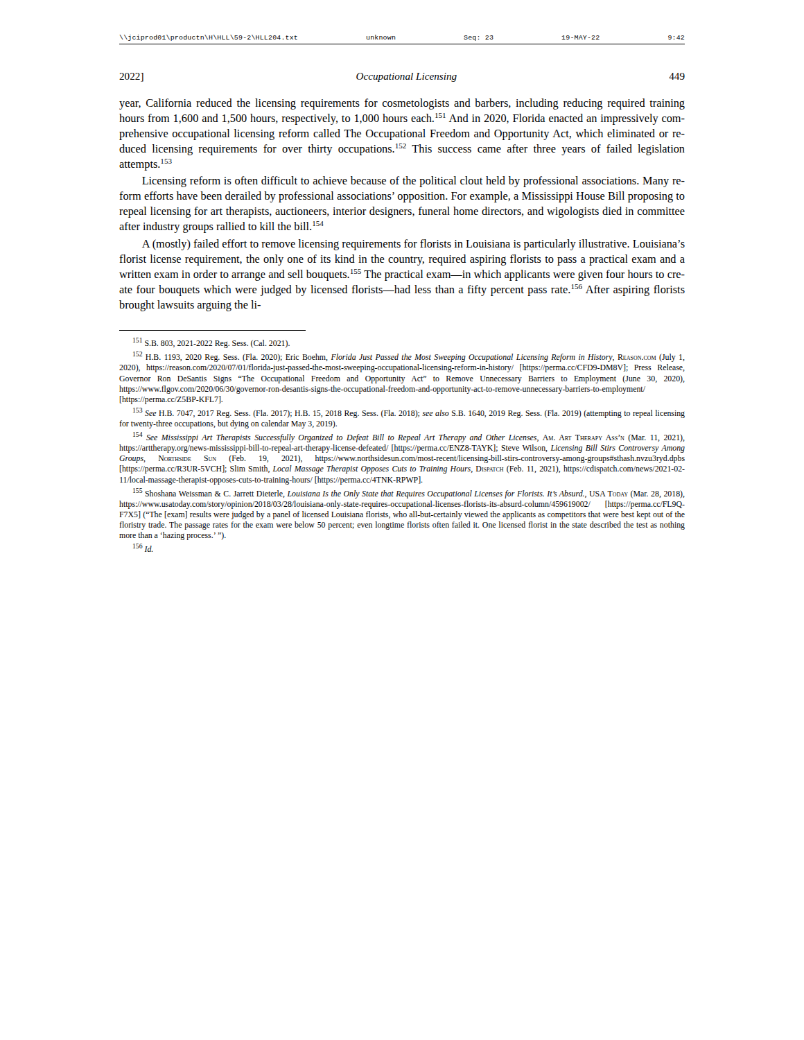\\jciprod01\productn\H\HLL\59-2\HLL204.txt unknown Seq: 23 19-MAY-22 9:42
2022] Occupational Licensing 449
year, California reduced the licensing requirements for cosmetologists and barbers, including reducing required training hours from 1,600 and 1,500 hours, respectively, to 1,000 hours each.151 And in 2020, Florida enacted an impressively comprehensive occupational licensing reform called The Occupational Freedom and Opportunity Act, which eliminated or reduced licensing requirements for over thirty occupations.152 This success came after three years of failed legislation attempts.153
Licensing reform is often difficult to achieve because of the political clout held by professional associations. Many reform efforts have been derailed by professional associations’ opposition. For example, a Mississippi House Bill proposing to repeal licensing for art therapists, auctioneers, interior designers, funeral home directors, and wigologists died in committee after industry groups rallied to kill the bill.154
A (mostly) failed effort to remove licensing requirements for florists in Louisiana is particularly illustrative. Louisiana’s florist license requirement, the only one of its kind in the country, required aspiring florists to pass a practical exam and a written exam in order to arrange and sell bouquets.155 The practical exam—in which applicants were given four hours to create four bouquets which were judged by licensed florists—had less than a fifty percent pass rate.156 After aspiring florists brought lawsuits arguing the li-
151 S.B. 803, 2021-2022 Reg. Sess. (Cal. 2021).
152 H.B. 1193, 2020 Reg. Sess. (Fla. 2020); Eric Boehm, Florida Just Passed the Most Sweeping Occupational Licensing Reform in History, Reason.com (July 1, 2020), https://reason.com/2020/07/01/florida-just-passed-the-most-sweeping-occupational-licensing-reform-in-history/ [https://perma.cc/CFD9-DM8V]; Press Release, Governor Ron DeSantis Signs “The Occupational Freedom and Opportunity Act” to Remove Unnecessary Barriers to Employment (June 30, 2020), https://www.flgov.com/2020/06/30/governor-ron-desantis-signs-the-occupational-freedom-and-opportunity-act-to-remove-unnecessary-barriers-to-employment/ [https://perma.cc/Z5BP-KFL7].
153 See H.B. 7047, 2017 Reg. Sess. (Fla. 2017); H.B. 15, 2018 Reg. Sess. (Fla. 2018); see also S.B. 1640, 2019 Reg. Sess. (Fla. 2019) (attempting to repeal licensing for twenty-three occupations, but dying on calendar May 3, 2019).
154 See Mississippi Art Therapists Successfully Organized to Defeat Bill to Repeal Art Therapy and Other Licenses, Am. Art Therapy Ass’n (Mar. 11, 2021), https://arttherapy.org/news-mississippi-bill-to-repeal-art-therapy-license-defeated/ [https://perma.cc/ENZ8-TAYK]; Steve Wilson, Licensing Bill Stirs Controversy Among Groups, Northside Sun (Feb. 19, 2021), https://www.northsidesun.com/most-recent/licensing-bill-stirs-controversy-among-groups#sthash.nvzu3ryd.dpbs [https://perma.cc/R3UR-5VCH]; Slim Smith, Local Massage Therapist Opposes Cuts to Training Hours, Dispatch (Feb. 11, 2021), https://cdispatch.com/news/2021-02-11/local-massage-therapist-opposes-cuts-to-training-hours/ [https://perma.cc/4TNK-RPWP].
155 Shoshana Weissman & C. Jarrett Dieterle, Louisiana Is the Only State that Requires Occupational Licenses for Florists. It’s Absurd., USA Today (Mar. 28, 2018), https://www.usatoday.com/story/opinion/2018/03/28/louisiana-only-state-requires-occupational-licenses-florists-its-absurd-column/459619002/ [https://perma.cc/FL9Q-F7X5] (“The [exam] results were judged by a panel of licensed Louisiana florists, who all-but-certainly viewed the applicants as competitors that were best kept out of the floristry trade. The passage rates for the exam were below 50 percent; even longtime florists often failed it. One licensed florist in the state described the test as nothing more than a ‘hazing process.’ ”).
156 Id.